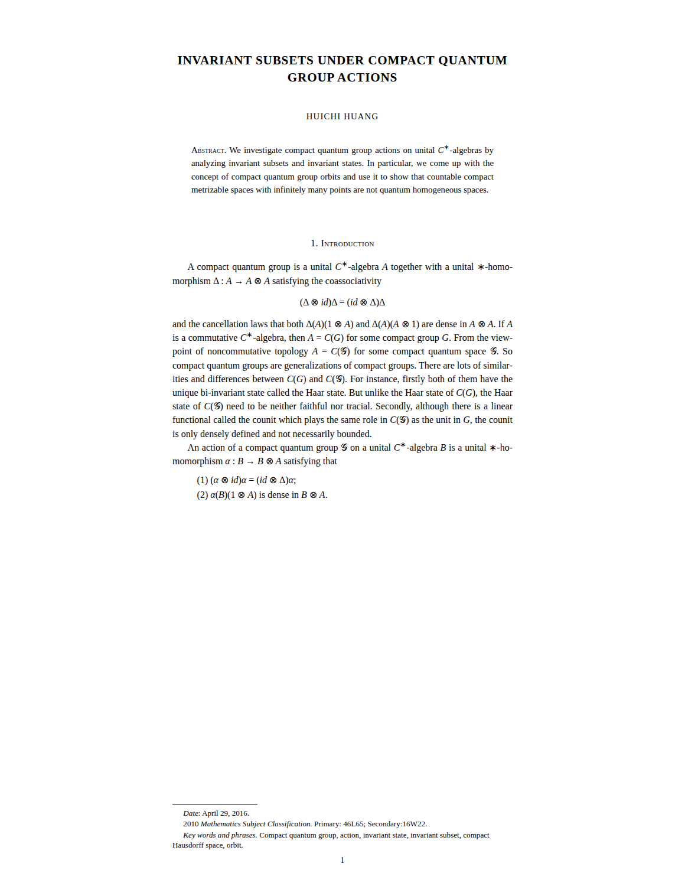Invariant Subsets Under Compact Quantum
Group Actions
Huichi Huang
Abstract. We investigate compact quantum group actions on unital C∗-algebras by analyzing invariant subsets and invariant states. In particular, we come up with the concept of compact quantum group orbits and use it to show that countable compact metrizable spaces with infinitely many points are not quantum homogeneous spaces.
1. Introduction
A compact quantum group is a unital C∗-algebra A together with a unital ∗-homomorphism Δ : A → A ⊗ A satisfying the coassociativity
(Δ ⊗ id)Δ = (id ⊗ Δ)Δ
and the cancellation laws that both Δ(A)(1 ⊗ A) and Δ(A)(A ⊗ 1) are dense in A ⊗ A. If A is a commutative C∗-algebra, then A = C(G) for some compact group G. From the viewpoint of noncommutative topology A = C(𝒢) for some compact quantum space 𝒢. So compact quantum groups are generalizations of compact groups. There are lots of similarities and differences between C(G) and C(𝒢). For instance, firstly both of them have the unique bi-invariant state called the Haar state. But unlike the Haar state of C(G), the Haar state of C(𝒢) need to be neither faithful nor tracial. Secondly, although there is a linear functional called the counit which plays the same role in C(𝒢) as the unit in G, the counit is only densely defined and not necessarily bounded.
An action of a compact quantum group 𝒢 on a unital C∗-algebra B is a unital ∗-homomorphism α : B → B ⊗ A satisfying that
(1) (α ⊗ id)α = (id ⊗ Δ)α;
(2) α(B)(1 ⊗ A) is dense in B ⊗ A.
Date: April 29, 2016.
2010 Mathematics Subject Classification. Primary: 46L65; Secondary:16W22.
Key words and phrases. Compact quantum group, action, invariant state, invariant subset, compact Hausdorff space, orbit.
1